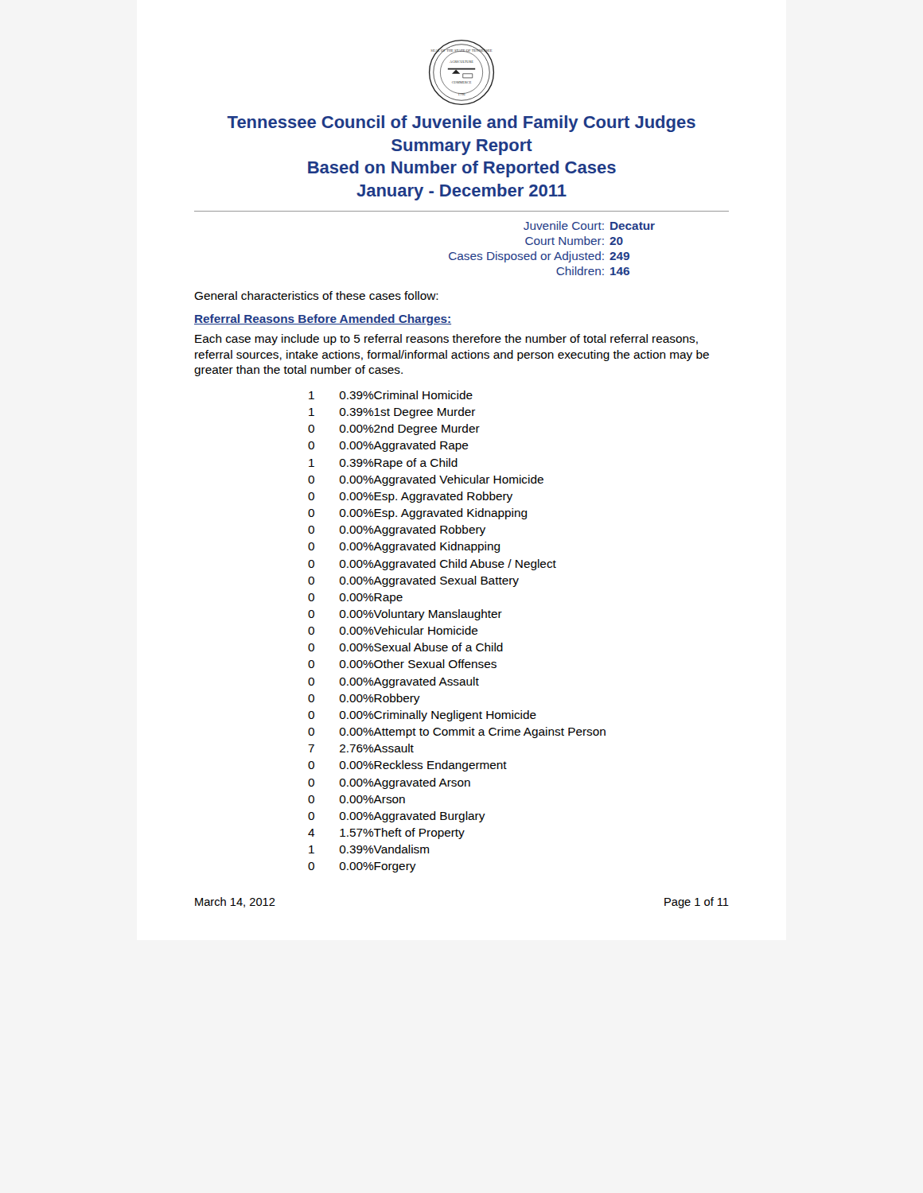SEAL OF THE STATE OF TENNESSEE AGRICULTURE COMMERCE 1796
Tennessee Council of Juvenile and Family Court Judges
Summary Report
Based on Number of Reported Cases
January - December 2011
Juvenile Court: Decatur
Court Number: 20
Cases Disposed or Adjusted: 249
Children: 146
General characteristics of these cases follow:
Referral Reasons Before Amended Charges:
Each case may include up to 5 referral reasons therefore the number of total referral reasons, referral sources, intake actions, formal/informal actions and person executing the action may be greater than the total number of cases.
| 1 | 0.39% | Criminal Homicide |
| 1 | 0.39% | 1st Degree Murder |
| 0 | 0.00% | 2nd Degree Murder |
| 0 | 0.00% | Aggravated Rape |
| 1 | 0.39% | Rape of a Child |
| 0 | 0.00% | Aggravated Vehicular Homicide |
| 0 | 0.00% | Esp. Aggravated Robbery |
| 0 | 0.00% | Esp. Aggravated Kidnapping |
| 0 | 0.00% | Aggravated Robbery |
| 0 | 0.00% | Aggravated Kidnapping |
| 0 | 0.00% | Aggravated Child Abuse / Neglect |
| 0 | 0.00% | Aggravated Sexual Battery |
| 0 | 0.00% | Rape |
| 0 | 0.00% | Voluntary Manslaughter |
| 0 | 0.00% | Vehicular Homicide |
| 0 | 0.00% | Sexual Abuse of a Child |
| 0 | 0.00% | Other Sexual Offenses |
| 0 | 0.00% | Aggravated Assault |
| 0 | 0.00% | Robbery |
| 0 | 0.00% | Criminally Negligent Homicide |
| 0 | 0.00% | Attempt to Commit a Crime Against Person |
| 7 | 2.76% | Assault |
| 0 | 0.00% | Reckless Endangerment |
| 0 | 0.00% | Aggravated Arson |
| 0 | 0.00% | Arson |
| 0 | 0.00% | Aggravated Burglary |
| 4 | 1.57% | Theft of Property |
| 1 | 0.39% | Vandalism |
| 0 | 0.00% | Forgery |
March 14, 2012 Page 1 of 11